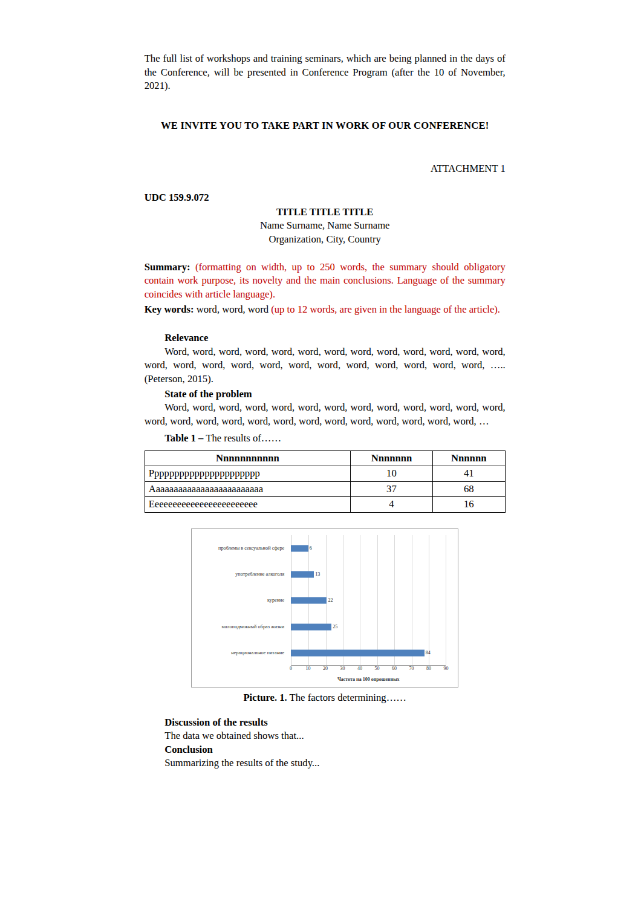The full list of workshops and training seminars, which are being planned in the days of the Conference, will be presented in Conference Program (after the 10 of November, 2021).
WE INVITE YOU TO TAKE PART IN WORK OF OUR CONFERENCE!
ATTACHMENT 1
UDC 159.9.072
TITLE TITLE TITLE
Name Surname, Name Surname
Organization, City, Country
Summary: (formatting on width, up to 250 words, the summary should obligatory contain work purpose, its novelty and the main conclusions. Language of the summary coincides with article language).
Key words: word, word, word (up to 12 words, are given in the language of the article).
Relevance
Word, word, word, word, word, word, word, word, word, word, word, word, word, word, word, word, word, word, word, word, word, word, word, word, word, ….. (Peterson, 2015).
State of the problem
Word, word, word, word, word, word, word, word, word, word, word, word, word, word, word, word, word, word, word, word, word, word, word, word, word, word, …
Table 1 – The results of……
| Nnnnnnnnnnn | Nnnnnnn | Nnnnnn |
| --- | --- | --- |
| Pppppppppppppppppppppp | 10 | 41 |
| Aaaaaaaaaaaaaaaaaaaaaaaaa | 37 | 68 |
| Eeeeeeeeeeeeeeeeeeeeeeee | 4 | 16 |
проблемы в сексуальной сфере
6
употребление алкоголя
13
курение
22
малоподвижный образ жизни
25
нерациональное питание
84
0 10 20 30 40 50 60 70 80 90
Частота на 100 опрошенных
Picture. 1. The factors determining……
Discussion of the results
The data we obtained shows that...
Conclusion
Summarizing the results of the study...